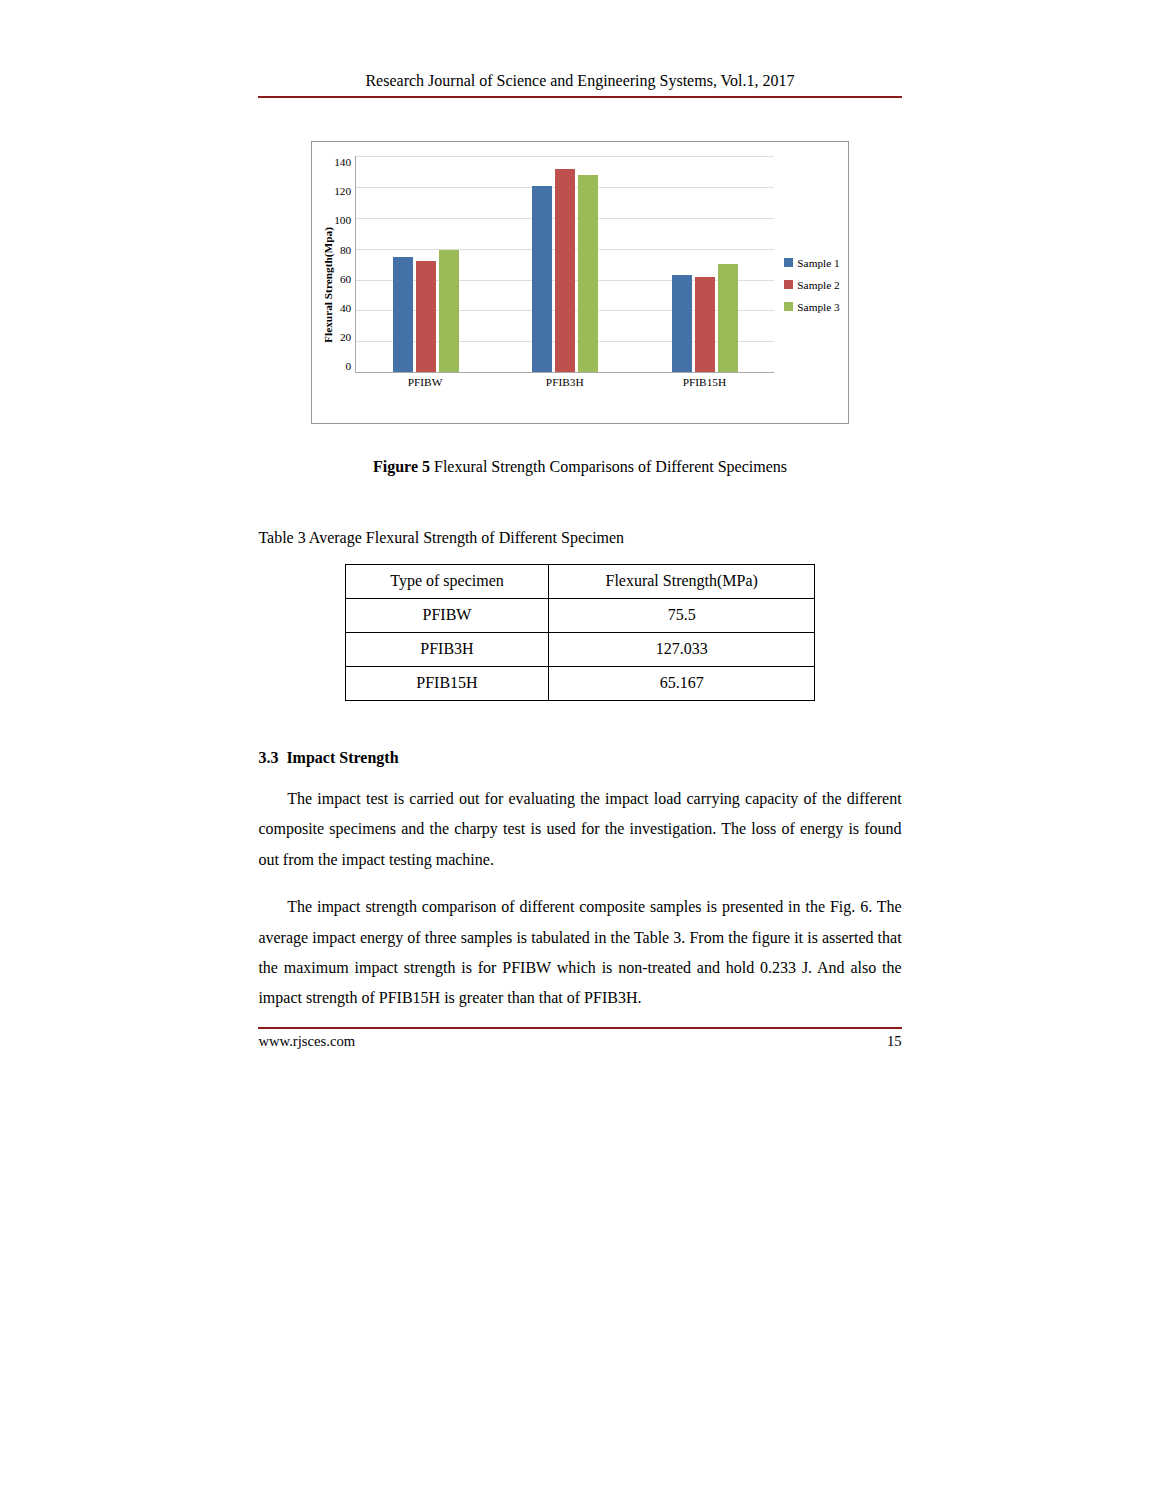Research Journal of Science and Engineering Systems, Vol.1, 2017
Flexural Strength(Mpa)
140 120 100 80 60 40 20 0
PFIBW PFIB3H PFIB15H
Sample 1
Sample 2
Sample 3
Figure 5 Flexural Strength Comparisons of Different Specimens
Table 3 Average Flexural Strength of Different Specimen
| Type of specimen | Flexural Strength(MPa) |
| PFIBW | 75.5 |
| PFIB3H | 127.033 |
| PFIB15H | 65.167 |
3.3 Impact Strength
The impact test is carried out for evaluating the impact load carrying capacity of the different composite specimens and the charpy test is used for the investigation. The loss of energy is found out from the impact testing machine.
The impact strength comparison of different composite samples is presented in the Fig. 6. The average impact energy of three samples is tabulated in the Table 3. From the figure it is asserted that the maximum impact strength is for PFIBW which is non-treated and hold 0.233 J. And also the impact strength of PFIB15H is greater than that of PFIB3H.
www.rjsces.com 15